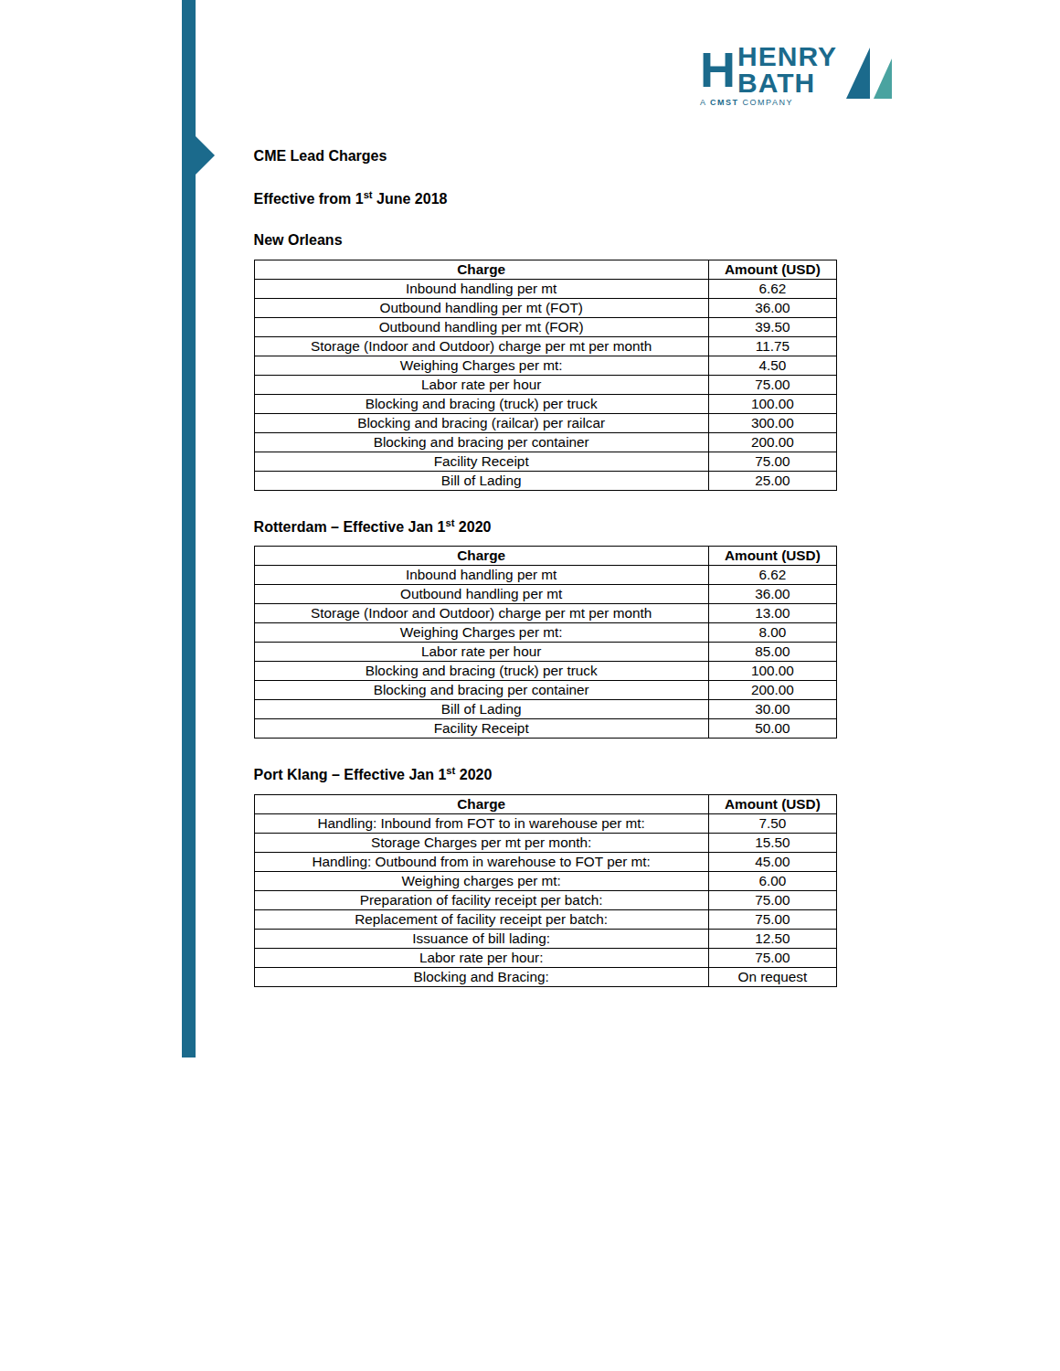H
HENRY BATH
A CMST COMPANY
CME Lead Charges
Effective from 1st June 2018
New Orleans
| Charge | Amount (USD) |
| --- | --- |
| Inbound handling per mt | 6.62 |
| Outbound handling per mt (FOT) | 36.00 |
| Outbound handling per mt (FOR) | 39.50 |
| Storage (Indoor and Outdoor) charge per mt per month | 11.75 |
| Weighing Charges per mt: | 4.50 |
| Labor rate per hour | 75.00 |
| Blocking and bracing (truck) per truck | 100.00 |
| Blocking and bracing (railcar) per railcar | 300.00 |
| Blocking and bracing per container | 200.00 |
| Facility Receipt | 75.00 |
| Bill of Lading | 25.00 |
Rotterdam – Effective Jan 1st 2020
| Charge | Amount (USD) |
| --- | --- |
| Inbound handling per mt | 6.62 |
| Outbound handling per mt | 36.00 |
| Storage (Indoor and Outdoor) charge per mt per month | 13.00 |
| Weighing Charges per mt: | 8.00 |
| Labor rate per hour | 85.00 |
| Blocking and bracing (truck) per truck | 100.00 |
| Blocking and bracing per container | 200.00 |
| Bill of Lading | 30.00 |
| Facility Receipt | 50.00 |
Port Klang – Effective Jan 1st 2020
| Charge | Amount (USD) |
| --- | --- |
| Handling: Inbound from FOT to in warehouse per mt: | 7.50 |
| Storage Charges per mt per month: | 15.50 |
| Handling: Outbound from in warehouse to FOT per mt: | 45.00 |
| Weighing charges per mt: | 6.00 |
| Preparation of facility receipt per batch: | 75.00 |
| Replacement of facility receipt per batch: | 75.00 |
| Issuance of bill lading: | 12.50 |
| Labor rate per hour: | 75.00 |
| Blocking and Bracing: | On request |